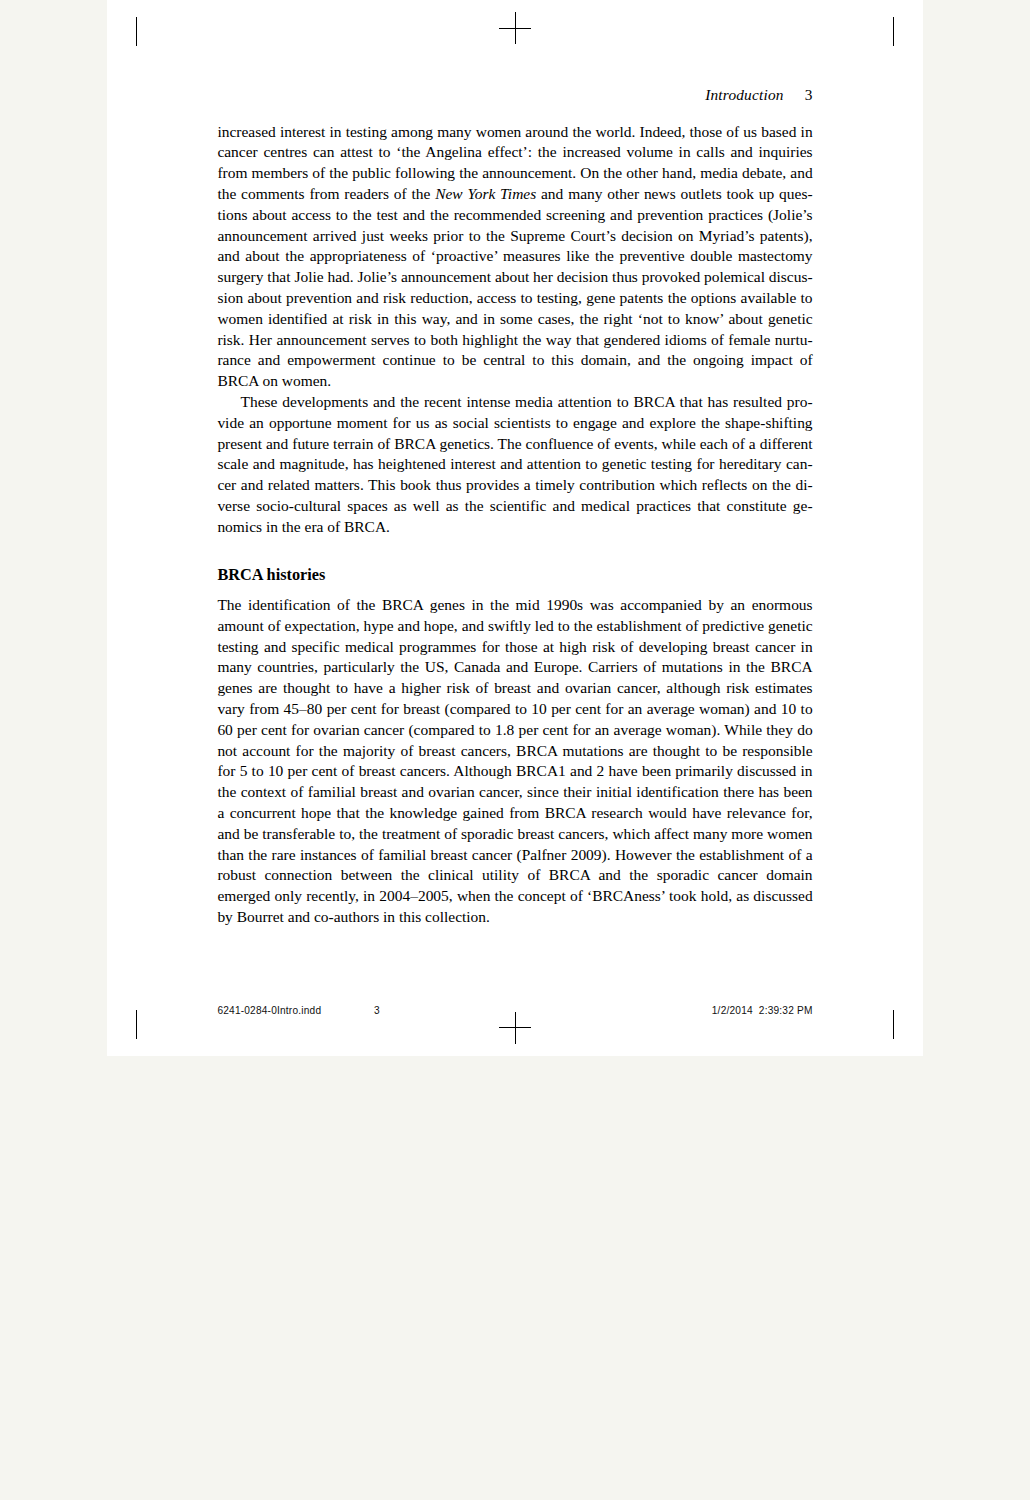Introduction 3
increased interest in testing among many women around the world. Indeed, those of us based in cancer centres can attest to ‘the Angelina effect’: the increased volume in calls and inquiries from members of the public following the announcement. On the other hand, media debate, and the comments from readers of the New York Times and many other news outlets took up questions about access to the test and the recommended screening and prevention practices (Jolie’s announcement arrived just weeks prior to the Supreme Court’s decision on Myriad’s patents), and about the appropriateness of ‘proactive’ measures like the preventive double mastectomy surgery that Jolie had. Jolie’s announcement about her decision thus provoked polemical discussion about prevention and risk reduction, access to testing, gene patents the options available to women identified at risk in this way, and in some cases, the right ‘not to know’ about genetic risk. Her announcement serves to both highlight the way that gendered idioms of female nurturance and empowerment continue to be central to this domain, and the ongoing impact of BRCA on women.
These developments and the recent intense media attention to BRCA that has resulted provide an opportune moment for us as social scientists to engage and explore the shape-shifting present and future terrain of BRCA genetics. The confluence of events, while each of a different scale and magnitude, has heightened interest and attention to genetic testing for hereditary cancer and related matters. This book thus provides a timely contribution which reflects on the diverse socio-cultural spaces as well as the scientific and medical practices that constitute genomics in the era of BRCA.
BRCA histories
The identification of the BRCA genes in the mid 1990s was accompanied by an enormous amount of expectation, hype and hope, and swiftly led to the establishment of predictive genetic testing and specific medical programmes for those at high risk of developing breast cancer in many countries, particularly the US, Canada and Europe. Carriers of mutations in the BRCA genes are thought to have a higher risk of breast and ovarian cancer, although risk estimates vary from 45–80 per cent for breast (compared to 10 per cent for an average woman) and 10 to 60 per cent for ovarian cancer (compared to 1.8 per cent for an average woman). While they do not account for the majority of breast cancers, BRCA mutations are thought to be responsible for 5 to 10 per cent of breast cancers. Although BRCA1 and 2 have been primarily discussed in the context of familial breast and ovarian cancer, since their initial identification there has been a concurrent hope that the knowledge gained from BRCA research would have relevance for, and be transferable to, the treatment of sporadic breast cancers, which affect many more women than the rare instances of familial breast cancer (Palfner 2009). However the establishment of a robust connection between the clinical utility of BRCA and the sporadic cancer domain emerged only recently, in 2004–2005, when the concept of ‘BRCAness’ took hold, as discussed by Bourret and co-authors in this collection.
6241-0284-0Intro.indd3
1/2/2014 2:39:32 PM